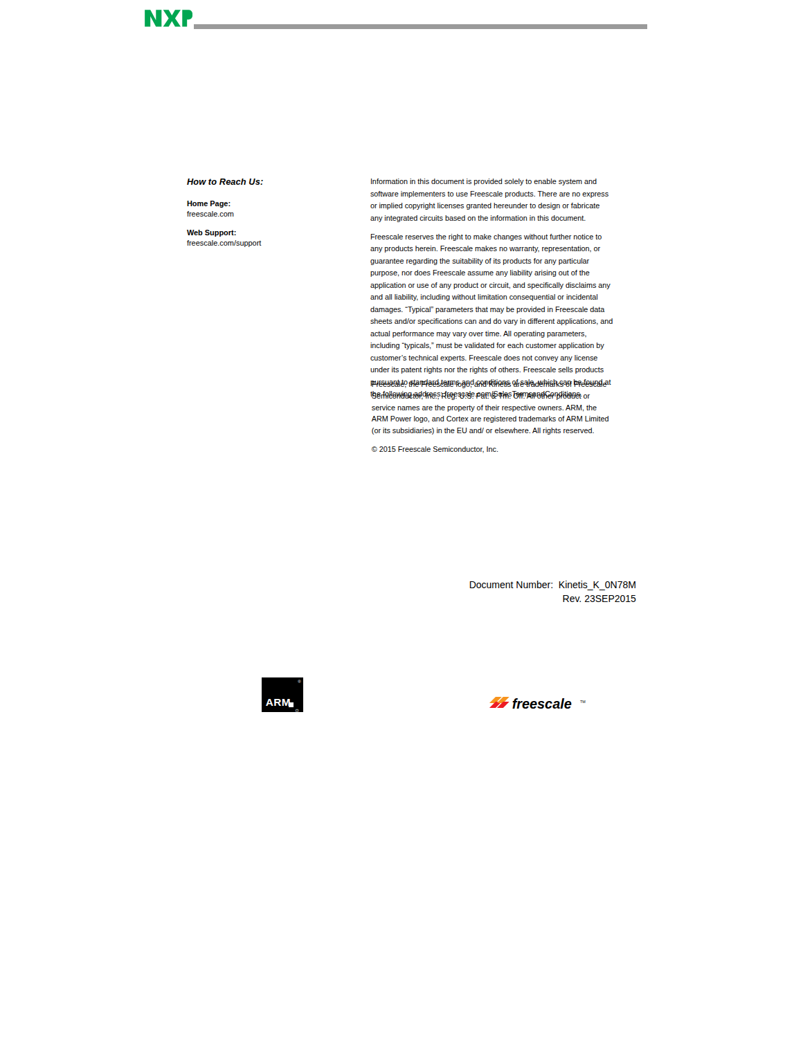How to Reach Us:
Home Page:
freescale.com
Web Support:
freescale.com/support
Information in this document is provided solely to enable system and software implementers to use Freescale products. There are no express or implied copyright licenses granted hereunder to design or fabricate any integrated circuits based on the information in this document.
Freescale reserves the right to make changes without further notice to any products herein. Freescale makes no warranty, representation, or guarantee regarding the suitability of its products for any particular purpose, nor does Freescale assume any liability arising out of the application or use of any product or circuit, and specifically disclaims any and all liability, including without limitation consequential or incidental damages. “Typical” parameters that may be provided in Freescale data sheets and/or specifications can and do vary in different applications, and actual performance may vary over time. All operating parameters, including “typicals,” must be validated for each customer application by customer’s technical experts. Freescale does not convey any license under its patent rights nor the rights of others. Freescale sells products pursuant to standard terms and conditions of sale, which can be found at the following address: freescale.com/SalesTermsandConditions.
Freescale, the Freescale logo, and Kinetis are trademarks of Freescale Semiconductor, Inc., Reg. U.S. Pat. & Tm. Off. All other product or service names are the property of their respective owners. ARM, the ARM Power logo, and Cortex are registered trademarks of ARM Limited (or its subsidiaries) in the EU and/ or elsewhere. All rights reserved.
© 2015 Freescale Semiconductor, Inc.
Document Number: Kinetis_K_0N78M
Rev. 23SEP2015
® ARM POWERED
freescale TM